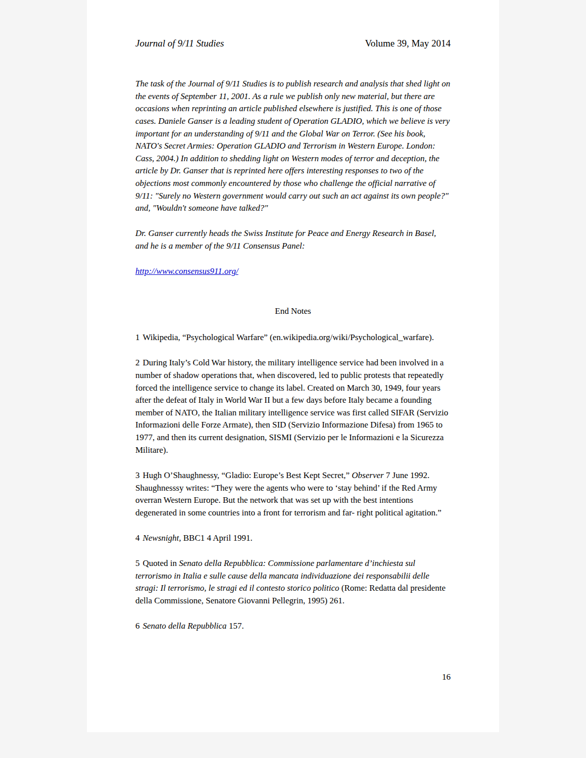Journal of 9/11 Studies Volume 39, May 2014
The task of the Journal of 9/11 Studies is to publish research and analysis that shed light on the events of September 11, 2001. As a rule we publish only new material, but there are occasions when reprinting an article published elsewhere is justified. This is one of those cases. Daniele Ganser is a leading student of Operation GLADIO, which we believe is very important for an understanding of 9/11 and the Global War on Terror. (See his book, NATO's Secret Armies: Operation GLADIO and Terrorism in Western Europe. London: Cass, 2004.) In addition to shedding light on Western modes of terror and deception, the article by Dr. Ganser that is reprinted here offers interesting responses to two of the objections most commonly encountered by those who challenge the official narrative of 9/11: "Surely no Western government would carry out such an act against its own people?" and, "Wouldn't someone have talked?"
Dr. Ganser currently heads the Swiss Institute for Peace and Energy Research in Basel, and he is a member of the 9/11 Consensus Panel:
http://www.consensus911.org/
End Notes
1 Wikipedia, “Psychological Warfare” (en.wikipedia.org/wiki/Psychological_warfare).
2 During Italy’s Cold War history, the military intelligence service had been involved in a number of shadow operations that, when discovered, led to public protests that repeatedly forced the intelligence service to change its label. Created on March 30, 1949, four years after the defeat of Italy in World War II but a few days before Italy became a founding member of NATO, the Italian military intelligence service was first called SIFAR (Servizio Informazioni delle Forze Armate), then SID (Servizio Informazione Difesa) from 1965 to 1977, and then its current designation, SISMI (Servizio per le Informazioni e la Sicurezza Militare).
3 Hugh O’Shaughnessy, “Gladio: Europe’s Best Kept Secret,” Observer 7 June 1992. Shaughnesssy writes: “They were the agents who were to ‘stay behind’ if the Red Army overran Western Europe. But the network that was set up with the best intentions degenerated in some countries into a front for terrorism and far- right political agitation.”
4 Newsnight, BBC1 4 April 1991.
5 Quoted in Senato della Repubblica: Commissione parlamentare d’inchiesta sul terrorismo in Italia e sulle cause della mancata individuazione dei responsabilii delle stragi: Il terrorismo, le stragi ed il contesto storico politico (Rome: Redatta dal presidente della Commissione, Senatore Giovanni Pellegrin, 1995) 261.
6 Senato della Repubblica 157.
16